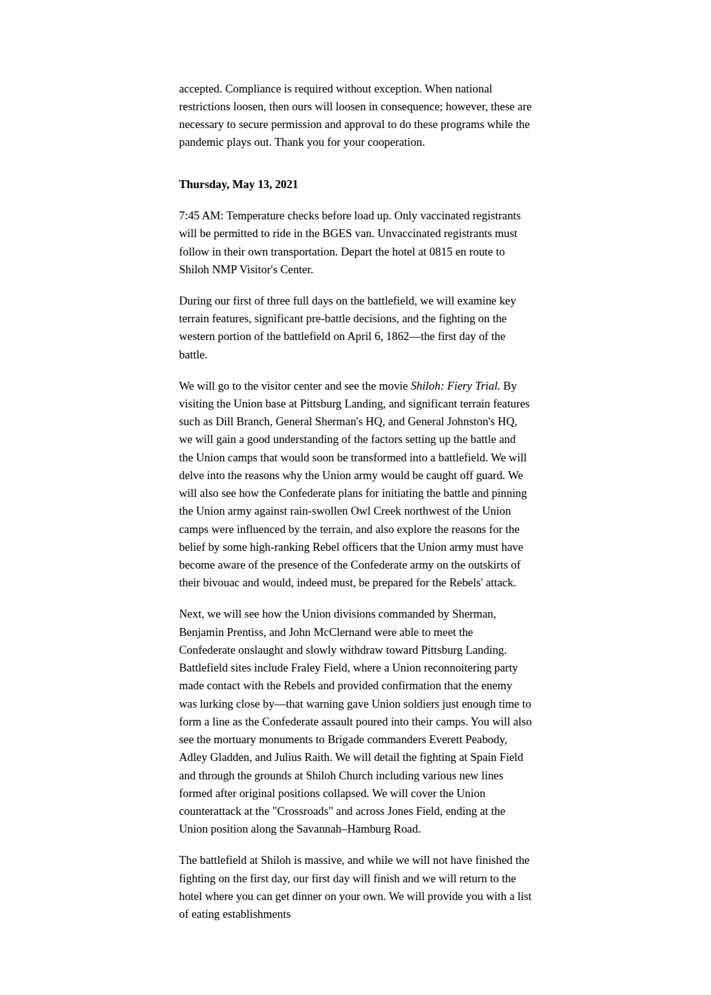accepted. Compliance is required without exception. When national restrictions loosen, then ours will loosen in consequence; however, these are necessary to secure permission and approval to do these programs while the pandemic plays out. Thank you for your cooperation.
Thursday, May 13, 2021
7:45 AM: Temperature checks before load up. Only vaccinated registrants will be permitted to ride in the BGES van. Unvaccinated registrants must follow in their own transportation. Depart the hotel at 0815 en route to Shiloh NMP Visitor's Center.
During our first of three full days on the battlefield, we will examine key terrain features, significant pre-battle decisions, and the fighting on the western portion of the battlefield on April 6, 1862—the first day of the battle.
We will go to the visitor center and see the movie Shiloh: Fiery Trial. By visiting the Union base at Pittsburg Landing, and significant terrain features such as Dill Branch, General Sherman's HQ, and General Johnston's HQ, we will gain a good understanding of the factors setting up the battle and the Union camps that would soon be transformed into a battlefield. We will delve into the reasons why the Union army would be caught off guard. We will also see how the Confederate plans for initiating the battle and pinning the Union army against rain-swollen Owl Creek northwest of the Union camps were influenced by the terrain, and also explore the reasons for the belief by some high-ranking Rebel officers that the Union army must have become aware of the presence of the Confederate army on the outskirts of their bivouac and would, indeed must, be prepared for the Rebels' attack.
Next, we will see how the Union divisions commanded by Sherman, Benjamin Prentiss, and John McClernand were able to meet the Confederate onslaught and slowly withdraw toward Pittsburg Landing. Battlefield sites include Fraley Field, where a Union reconnoitering party made contact with the Rebels and provided confirmation that the enemy was lurking close by—that warning gave Union soldiers just enough time to form a line as the Confederate assault poured into their camps. You will also see the mortuary monuments to Brigade commanders Everett Peabody, Adley Gladden, and Julius Raith. We will detail the fighting at Spain Field and through the grounds at Shiloh Church including various new lines formed after original positions collapsed. We will cover the Union counterattack at the "Crossroads" and across Jones Field, ending at the Union position along the Savannah–Hamburg Road.
The battlefield at Shiloh is massive, and while we will not have finished the fighting on the first day, our first day will finish and we will return to the hotel where you can get dinner on your own. We will provide you with a list of eating establishments